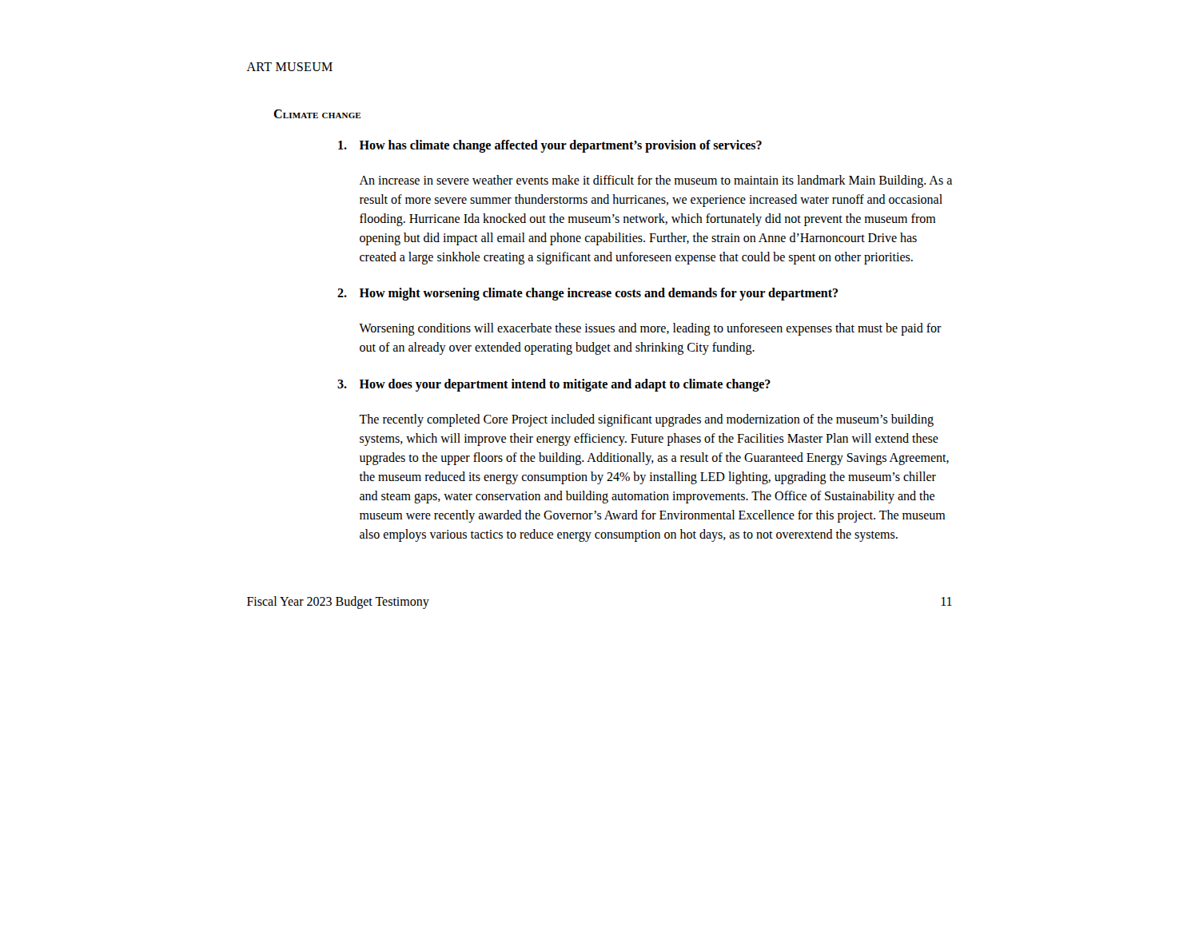ART MUSEUM
Climate change
How has climate change affected your department’s provision of services?
An increase in severe weather events make it difficult for the museum to maintain its landmark Main Building. As a result of more severe summer thunderstorms and hurricanes, we experience increased water runoff and occasional flooding. Hurricane Ida knocked out the museum’s network, which fortunately did not prevent the museum from opening but did impact all email and phone capabilities. Further, the strain on Anne d’Harnoncourt Drive has created a large sinkhole creating a significant and unforeseen expense that could be spent on other priorities.
How might worsening climate change increase costs and demands for your department?
Worsening conditions will exacerbate these issues and more, leading to unforeseen expenses that must be paid for out of an already over extended operating budget and shrinking City funding.
How does your department intend to mitigate and adapt to climate change?
The recently completed Core Project included significant upgrades and modernization of the museum’s building systems, which will improve their energy efficiency. Future phases of the Facilities Master Plan will extend these upgrades to the upper floors of the building. Additionally, as a result of the Guaranteed Energy Savings Agreement, the museum reduced its energy consumption by 24% by installing LED lighting, upgrading the museum’s chiller and steam gaps, water conservation and building automation improvements. The Office of Sustainability and the museum were recently awarded the Governor’s Award for Environmental Excellence for this project. The museum also employs various tactics to reduce energy consumption on hot days, as to not overextend the systems.
Fiscal Year 2023 Budget Testimony
11